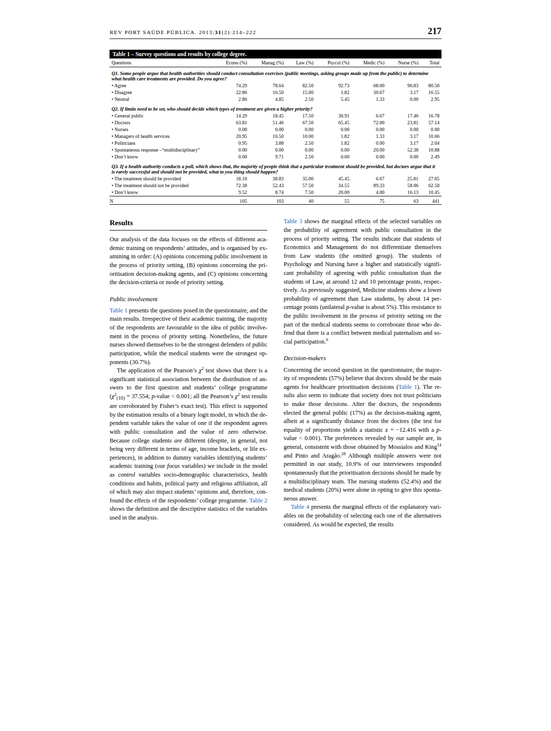rev port saúde pública. 2013;31(2):214–222
217
Table 1 – Survey questions and results by college degree.
| Questions | Econo (%) | Manag (%) | Law (%) | Psycol (%) | Medic (%) | Nurse (%) | Total |
| --- | --- | --- | --- | --- | --- | --- | --- |
| Q1. Some people argue that health authorities should conduct consultation exercises (public meetings, asking groups made up from the public) to determine what health care treatments are provided. Do you agree? |
| • Agree | 74.29 | 78.64 | 82.50 | 92.73 | 68.00 | 96.83 | 80.50 |
| • Disagree | 22.86 | 16.50 | 15.00 | 1.82 | 30.67 | 3.17 | 16.55 |
| • Neutral | 2.86 | 4.85 | 2.50 | 5.45 | 1.33 | 0.00 | 2.95 |
| Q2. If limits need to be set, who should decide which types of treatment are given a higher priority? |
| • General public | 14.29 | 18.45 | 17.50 | 30.91 | 6.67 | 17.46 | 16.78 |
| • Doctors | 63.81 | 51.46 | 67.50 | 65.45 | 72.00 | 23.81 | 57.14 |
| • Nurses | 0.00 | 0.00 | 0.00 | 0.00 | 0.00 | 0.00 | 0.00 |
| • Managers of health services | 20.95 | 16.50 | 10.00 | 1.82 | 1.33 | 3.17 | 10.66 |
| • Politicians | 0.95 | 3.88 | 2.50 | 1.82 | 0.00 | 3.17 | 2.04 |
| • Spontaneous response –“multidisciplinary” | 0.00 | 0.00 | 0.00 | 0.00 | 20.00 | 52.38 | 10.88 |
| • Don’t know | 0.00 | 9.71 | 2.50 | 0.00 | 0.00 | 0.00 | 2.49 |
| Q3. If a health authority conducts a poll, which shows that, the majority of people think that a particular treatment should be provided, but doctors argue that it is rarely successful and should not be provided, what to you thing should happen? |
| • The treatment should be provided | 18.10 | 38.83 | 35.00 | 45.45 | 6.67 | 25.81 | 27.05 |
| • The treatment should not be provided | 72.38 | 52.43 | 57.50 | 34.55 | 89.33 | 58.06 | 62.50 |
| • Don’t know | 9.52 | 8.74 | 7.50 | 20.00 | 4.00 | 16.13 | 10.45 |
| N | 105 | 103 | 40 | 55 | 75 | 63 | 441 |
Results
Our analysis of the data focuses on the effects of different academic training on respondents’ attitudes, and is organised by examining in order: (A) opinions concerning public involvement in the process of priority setting, (B) opinions concerning the prioritisation decision-making agents, and (C) opinions concerning the decision-criteria or mode of priority setting.
Public involvement
Table 1 presents the questions posed in the questionnaire, and the main results. Irrespective of their academic training, the majority of the respondents are favourable to the idea of public involvement in the process of priority setting. Nonetheless, the future nurses showed themselves to be the strongest defenders of public participation, while the medical students were the strongest opponents (30.7%).
The application of the Pearson’s χ2 test shows that there is a significant statistical association between the distribution of answers to the first question and students’ college programme (χ2(10) = 37.554; p-value < 0.001; all the Pearson’s χ2 test results are corroborated by Fisher’s exact test). This effect is supported by the estimation results of a binary logit model, in which the dependent variable takes the value of one if the respondent agrees with public consultation and the value of zero otherwise. Because college students are different (despite, in general, not being very different in terms of age, income brackets, or life experiences), in addition to dummy variables identifying students’ academic training (our focus variables) we include in the model as control variables socio-demographic characteristics, health conditions and habits, political party and religious affiliation, all of which may also impact students’ opinions and, therefore, confound the effects of the respondents’ college programme. Table 2 shows the definition and the descriptive statistics of the variables used in the analysis.
Table 3 shows the marginal effects of the selected variables on the probability of agreement with public consultation in the process of priority setting. The results indicate that students of Economics and Management do not differentiate themselves from Law students (the omitted group). The students of Psychology and Nursing have a higher and statistically significant probability of agreeing with public consultation than the students of Law, at around 12 and 10 percentage points, respectively. As previously suggested, Medicine students show a lower probability of agreement than Law students, by about 14 percentage points (unilateral p-value is about 5%). This resistance to the public involvement in the process of priority setting on the part of the medical students seems to corroborate those who defend that there is a conflict between medical paternalism and social participation.9
Decision-makers
Concerning the second question in the questionnaire, the majority of respondents (57%) believe that doctors should be the main agents for healthcare prioritisation decisions (Table 1). The results also seem to indicate that society does not trust politicians to make those decisions. After the doctors, the respondents elected the general public (17%) as the decision-making agent, albeit at a significantly distance from the doctors (the test for equality of proportions yields a statistic z = −12.416 with a p-value < 0.001). The preferences revealed by our sample are, in general, consistent with those obtained by Mossialos and King14 and Pinto and Aragão.28 Although multiple answers were not permitted in our study, 10.9% of our interviewees responded spontaneously that the prioritisation decisions should be made by a multidisciplinary team. The nursing students (52.4%) and the medical students (20%) were alone in opting to give this spontaneous answer.
Table 4 presents the marginal effects of the explanatory variables on the probability of selecting each one of the alternatives considered. As would be expected, the results